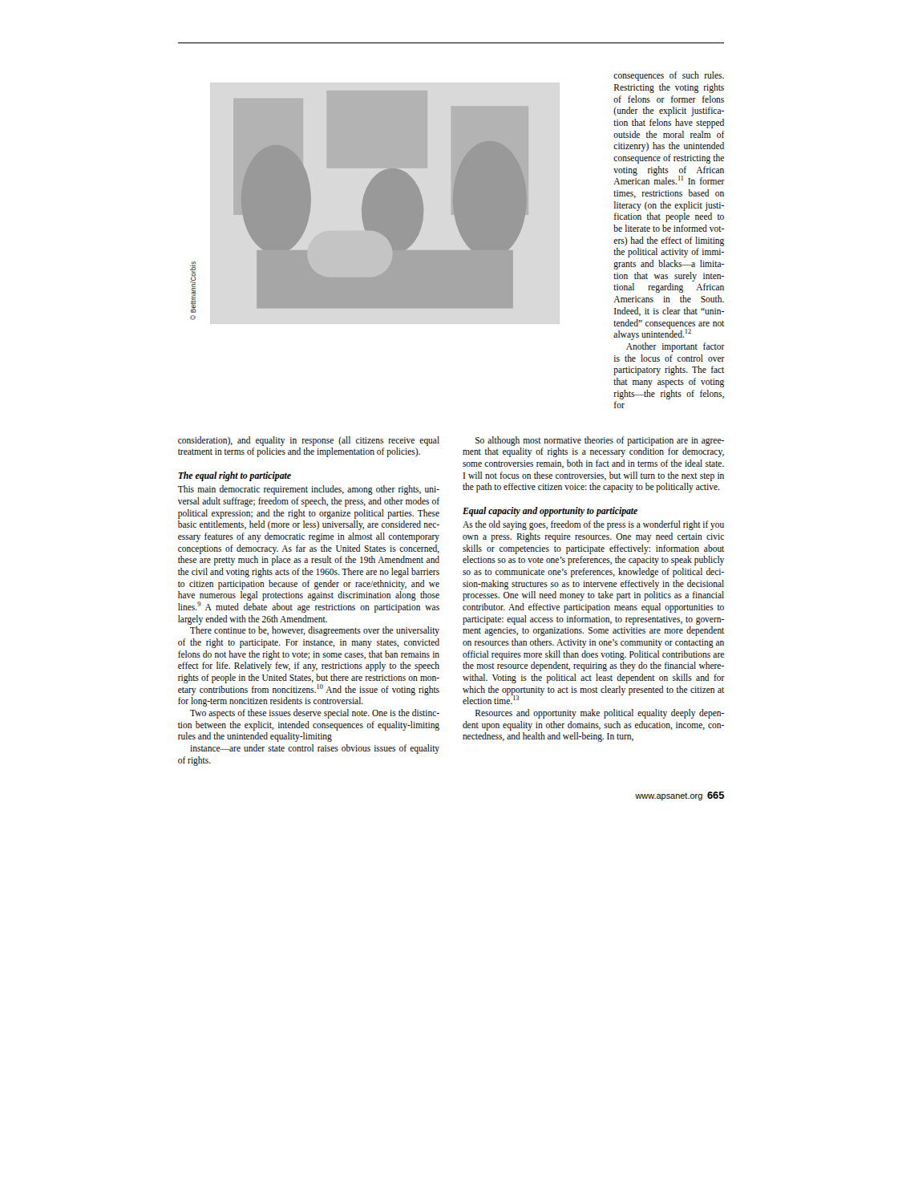© Bettmann/Corbis
consequences of such rules. Restricting the voting rights of felons or former felons (under the explicit justification that felons have stepped outside the moral realm of citizenry) has the unintended consequence of restricting the voting rights of African American males.11 In former times, restrictions based on literacy (on the explicit justification that people need to be literate to be informed voters) had the effect of limiting the political activity of immigrants and blacks—a limitation that was surely intentional regarding African Americans in the South. Indeed, it is clear that “unintended” consequences are not always unintended.12
Another important factor is the locus of control over participatory rights. The fact that many aspects of voting rights—the rights of felons, for
consideration), and equality in response (all citizens receive equal treatment in terms of policies and the implementation of policies).
The equal right to participate
This main democratic requirement includes, among other rights, universal adult suffrage; freedom of speech, the press, and other modes of political expression; and the right to organize political parties. These basic entitlements, held (more or less) universally, are considered necessary features of any democratic regime in almost all contemporary conceptions of democracy. As far as the United States is concerned, these are pretty much in place as a result of the 19th Amendment and the civil and voting rights acts of the 1960s. There are no legal barriers to citizen participation because of gender or race/ethnicity, and we have numerous legal protections against discrimination along those lines.9 A muted debate about age restrictions on participation was largely ended with the 26th Amendment.
There continue to be, however, disagreements over the universality of the right to participate. For instance, in many states, convicted felons do not have the right to vote; in some cases, that ban remains in effect for life. Relatively few, if any, restrictions apply to the speech rights of people in the United States, but there are restrictions on monetary contributions from noncitizens.10 And the issue of voting rights for long-term noncitizen residents is controversial.
Two aspects of these issues deserve special note. One is the distinction between the explicit, intended consequences of equality-limiting rules and the unintended equality-limiting
instance—are under state control raises obvious issues of equality of rights.
So although most normative theories of participation are in agreement that equality of rights is a necessary condition for democracy, some controversies remain, both in fact and in terms of the ideal state. I will not focus on these controversies, but will turn to the next step in the path to effective citizen voice: the capacity to be politically active.
Equal capacity and opportunity to participate
As the old saying goes, freedom of the press is a wonderful right if you own a press. Rights require resources. One may need certain civic skills or competencies to participate effectively: information about elections so as to vote one’s preferences, the capacity to speak publicly so as to communicate one’s preferences, knowledge of political decision-making structures so as to intervene effectively in the decisional processes. One will need money to take part in politics as a financial contributor. And effective participation means equal opportunities to participate: equal access to information, to representatives, to government agencies, to organizations. Some activities are more dependent on resources than others. Activity in one’s community or contacting an official requires more skill than does voting. Political contributions are the most resource dependent, requiring as they do the financial wherewithal. Voting is the political act least dependent on skills and for which the opportunity to act is most clearly presented to the citizen at election time.13
Resources and opportunity make political equality deeply dependent upon equality in other domains, such as education, income, connectedness, and health and well-being. In turn,
www.apsanet.org 665